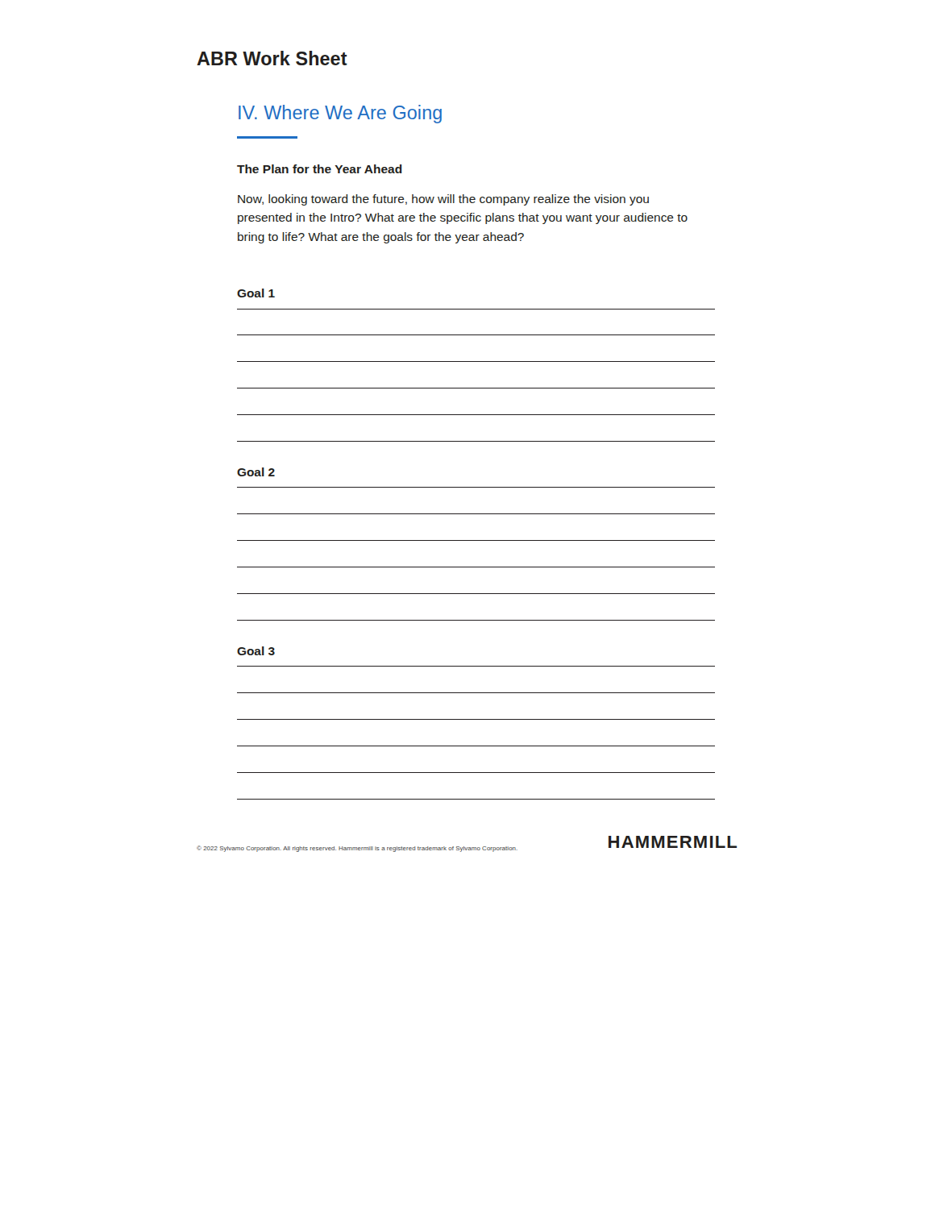ABR Work Sheet
IV. Where We Are Going
The Plan for the Year Ahead
Now, looking toward the future, how will the company realize the vision you presented in the Intro? What are the specific plans that you want your audience to bring to life? What are the goals for the year ahead?
Goal 1
Goal 2
Goal 3
© 2022 Sylvamo Corporation. All rights reserved. Hammermill is a registered trademark of Sylvamo Corporation.
HAMMERMILL